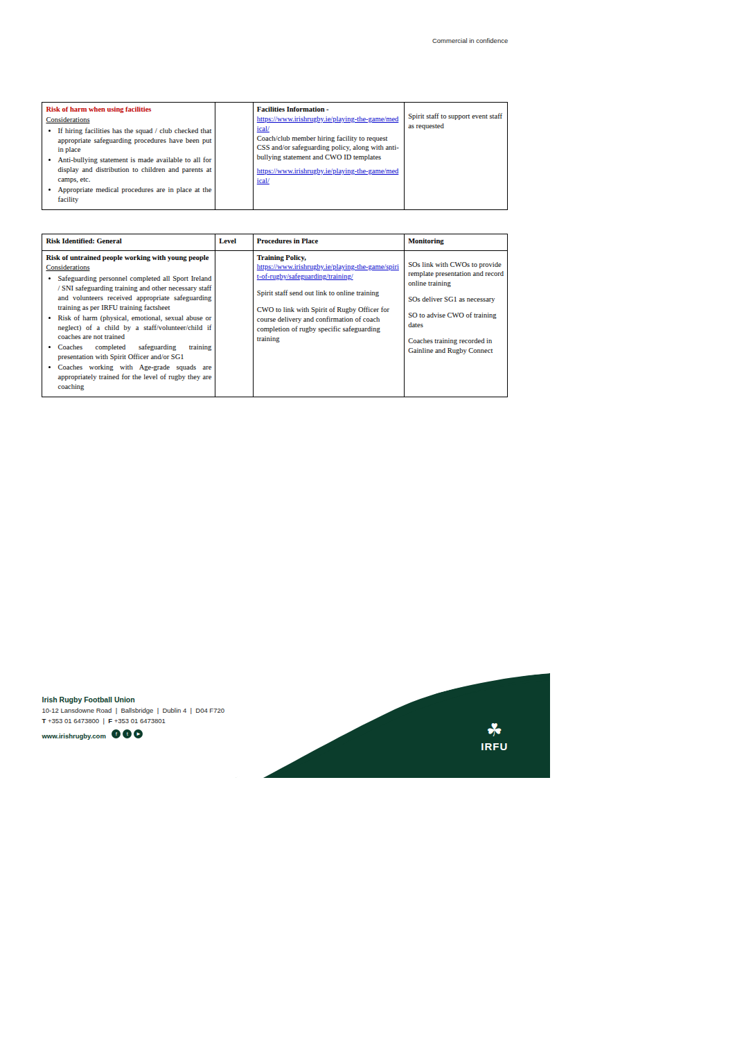Commercial in confidence
| Risk of harm when using facilities Considerations If hiring facilities has the squad / club checked that appropriate safeguarding procedures have been put in place Anti-bullying statement is made available to all for display and distribution to children and parents at camps, etc. Appropriate medical procedures are in place at the facility | | Facilities Information - https://www.irishrugby.ie/playing-the-game/medical/ Coach/club member hiring facility to request CSS and/or safeguarding policy, along with anti-bullying statement and CWO ID templates https://www.irishrugby.ie/playing-the-game/medical/ | Spirit staff to support event staff as requested |
| Risk Identified: General | Level | Procedures in Place | Monitoring |
| --- | --- | --- | --- |
| Risk of untrained people working with young people Considerations Safeguarding personnel completed all Sport Ireland / SNI safeguarding training and other necessary staff and volunteers received appropriate safeguarding training as per IRFU training factsheet Risk of harm (physical, emotional, sexual abuse or neglect) of a child by a staff/volunteer/child if coaches are not trained Coaches completed safeguarding training presentation with Spirit Officer and/or SG1 Coaches working with Age-grade squads are appropriately trained for the level of rugby they are coaching | | Training Policy, https://www.irishrugby.ie/playing-the-game/spirit-of-rugby/safeguarding/training/ Spirit staff send out link to online training CWO to link with Spirit of Rugby Officer for course delivery and confirmation of coach completion of rugby specific safeguarding training | SOs link with CWOs to provide remplate presentation and record online training SOs deliver SG1 as necessary SO to advise CWO of training dates Coaches training recorded in Gainline and Rugby Connect |
Irish Rugby Football Union
10-12 Lansdowne Road | Ballsbridge | Dublin 4 | D04 F720
T +353 01 6473800 | F +353 01 6473801
www.irishrugby.com ft►
☘
IRFU